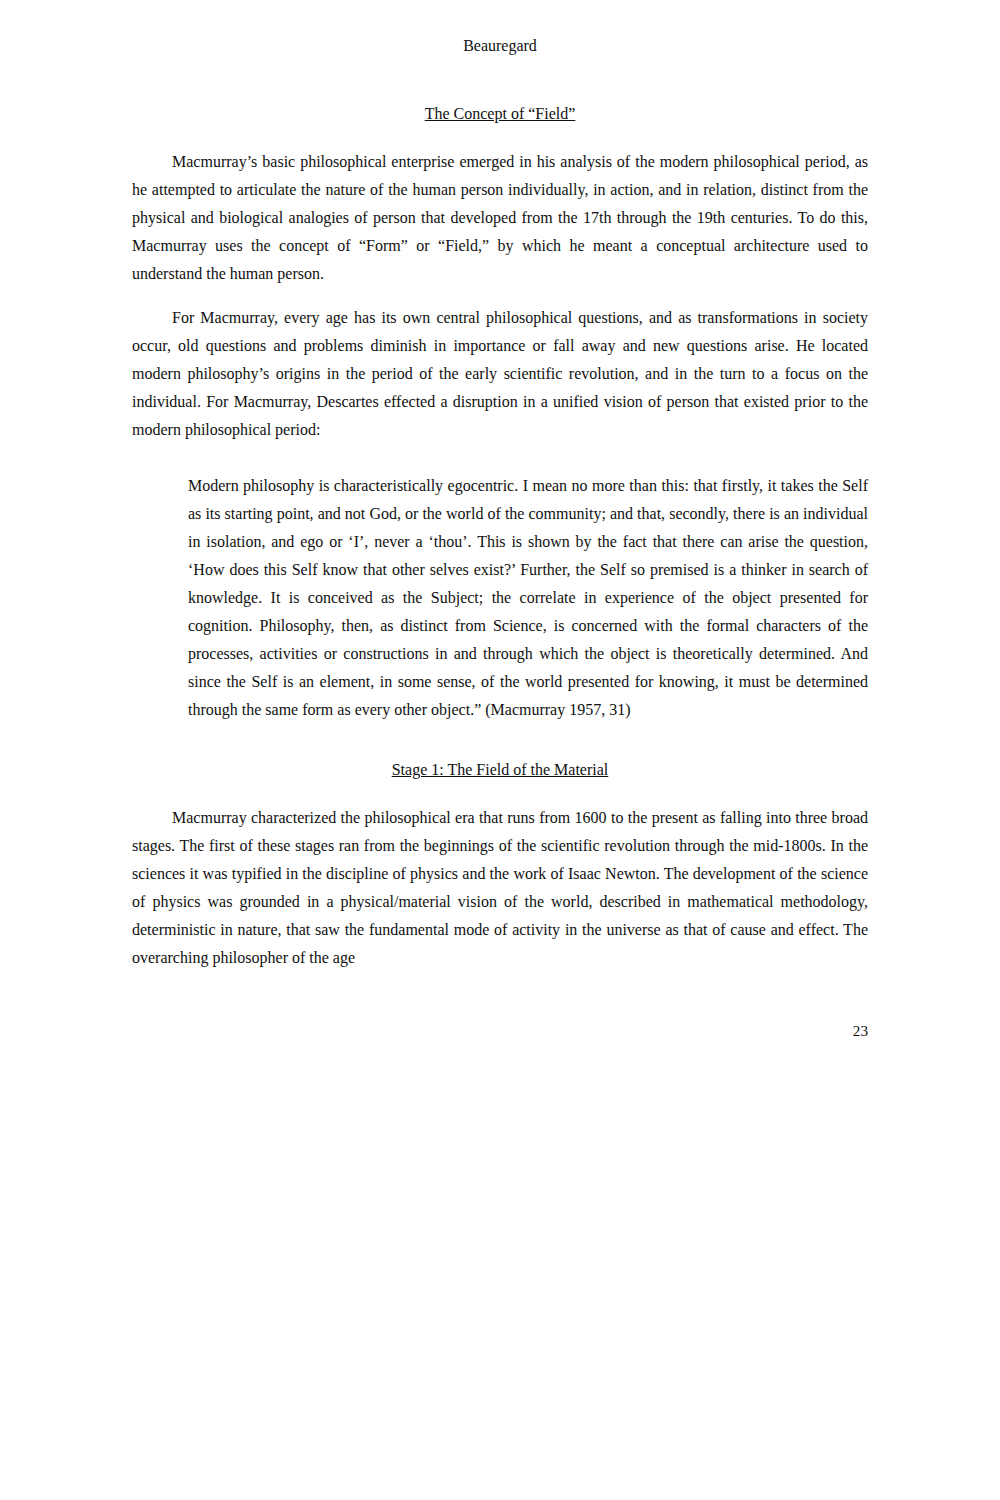Beauregard
The Concept of “Field”
Macmurray’s basic philosophical enterprise emerged in his analysis of the modern philosophical period, as he attempted to articulate the nature of the human person individually, in action, and in relation, distinct from the physical and biological analogies of person that developed from the 17th through the 19th centuries. To do this, Macmurray uses the concept of “Form” or “Field,” by which he meant a conceptual architecture used to understand the human person.
For Macmurray, every age has its own central philosophical questions, and as transformations in society occur, old questions and problems diminish in importance or fall away and new questions arise. He located modern philosophy’s origins in the period of the early scientific revolution, and in the turn to a focus on the individual. For Macmurray, Descartes effected a disruption in a unified vision of person that existed prior to the modern philosophical period:
Modern philosophy is characteristically egocentric. I mean no more than this: that firstly, it takes the Self as its starting point, and not God, or the world of the community; and that, secondly, there is an individual in isolation, and ego or ‘I’, never a ‘thou’. This is shown by the fact that there can arise the question, ‘How does this Self know that other selves exist?’ Further, the Self so premised is a thinker in search of knowledge. It is conceived as the Subject; the correlate in experience of the object presented for cognition. Philosophy, then, as distinct from Science, is concerned with the formal characters of the processes, activities or constructions in and through which the object is theoretically determined. And since the Self is an element, in some sense, of the world presented for knowing, it must be determined through the same form as every other object.” (Macmurray 1957, 31)
Stage 1: The Field of the Material
Macmurray characterized the philosophical era that runs from 1600 to the present as falling into three broad stages. The first of these stages ran from the beginnings of the scientific revolution through the mid-1800s. In the sciences it was typified in the discipline of physics and the work of Isaac Newton. The development of the science of physics was grounded in a physical/material vision of the world, described in mathematical methodology, deterministic in nature, that saw the fundamental mode of activity in the universe as that of cause and effect. The overarching philosopher of the age
23